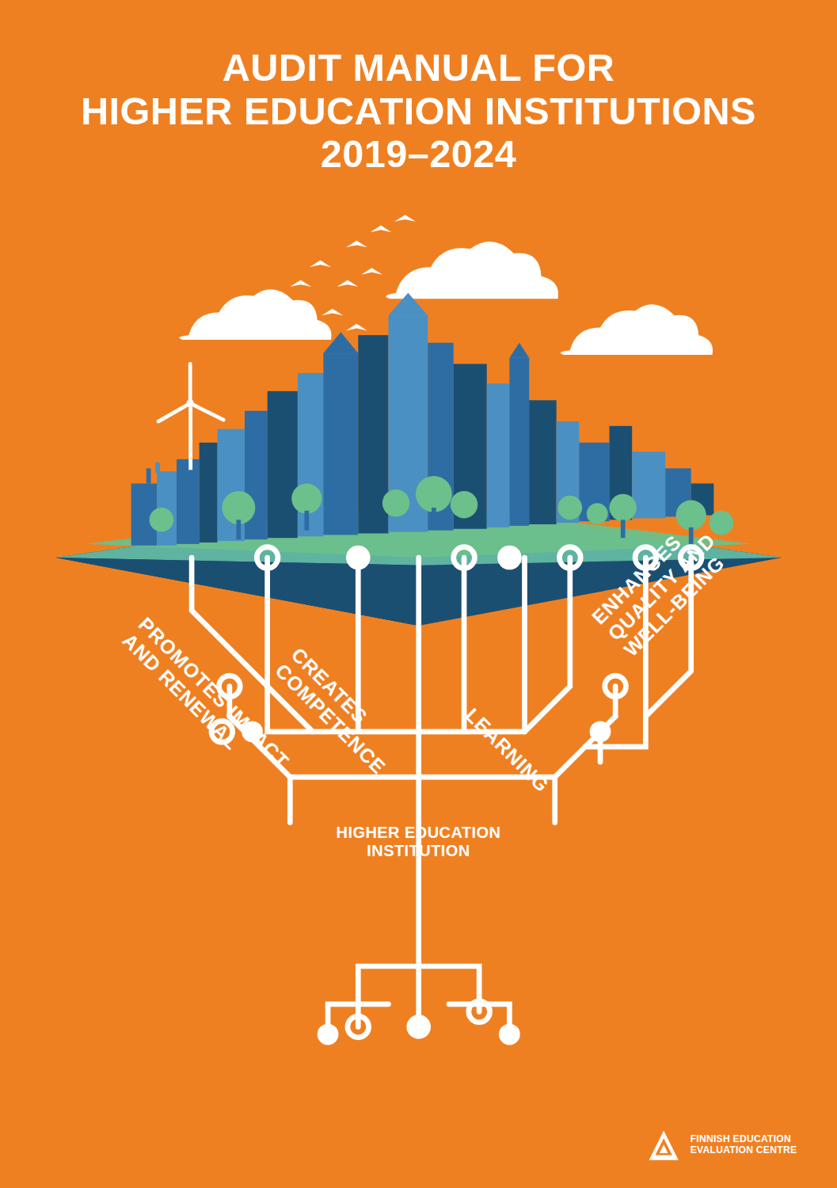Audit Manual for Higher Education Institutions 2019–2024
Cover illustration: a city on a platform with a root-like circuit tree below, labelled with the audit evaluation areas
Illustration of a city above a circuit-board root system A stylised blue city sits on a flat platform. Beneath it, white circuit-like lines branch downward from the words Higher Education Institution, labelled Promotes impact and renewal, Creates competence, Learning, and Enhances quality and well-being. White clouds and birds float above the city. PROMOTES IMPACT AND RENEWAL CREATES COMPETENCE LEARNING ENHANCES QUALITY AND WELL-BEING
Higher Education
Institution
Finnish Education
Evaluation Centre